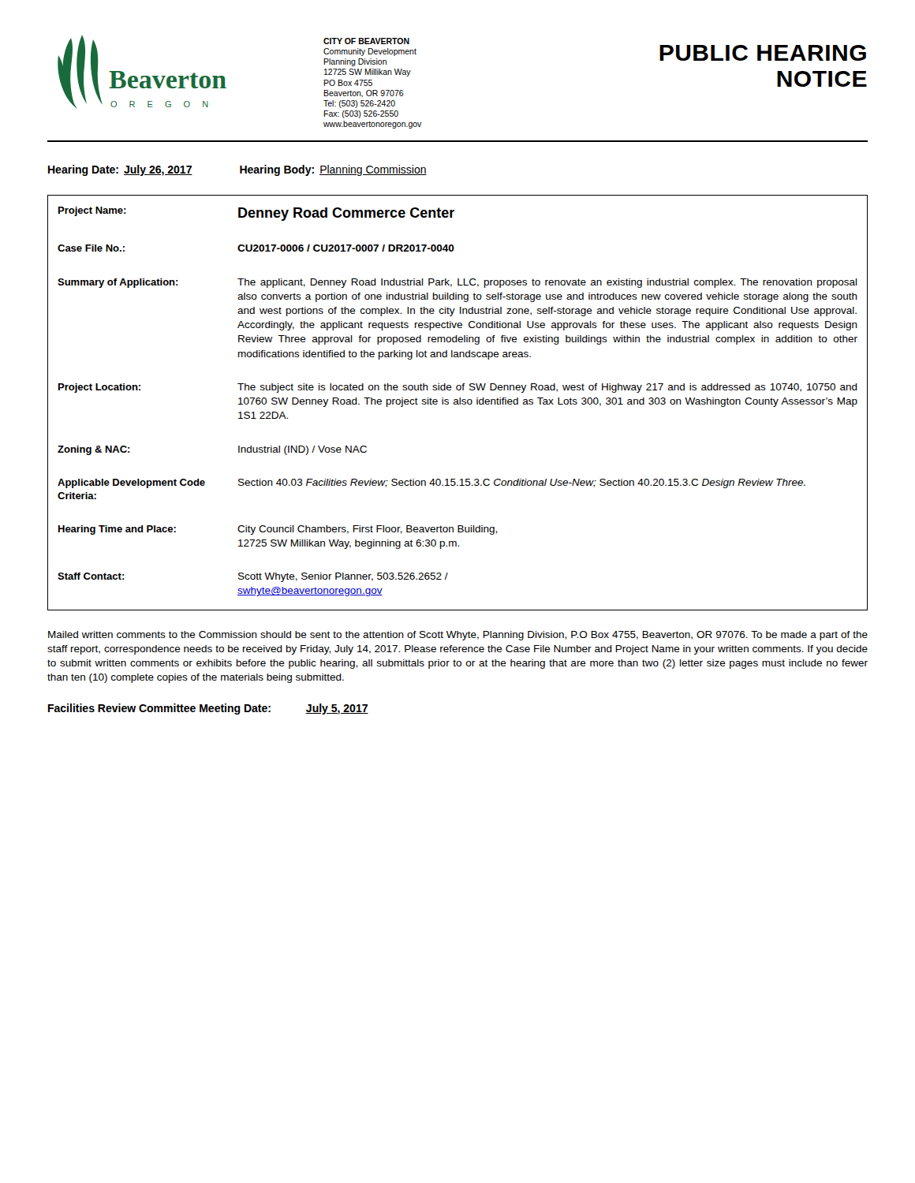Beaverton O R E G O N
CITY OF BEAVERTON
Community Development
Planning Division
12725 SW Millikan Way
PO Box 4755
Beaverton, OR 97076
Tel: (503) 526-2420
Fax: (503) 526-2550
www.beavertonoregon.gov
PUBLIC HEARING
NOTICE
Hearing Date: July 26, 2017 Hearing Body: Planning Commission
| Project Name: | Denney Road Commerce Center |
| Case File No.: | CU2017-0006 / CU2017-0007 / DR2017-0040 |
| Summary of Application: | The applicant, Denney Road Industrial Park, LLC, proposes to renovate an existing industrial complex. The renovation proposal also converts a portion of one industrial building to self-storage use and introduces new covered vehicle storage along the south and west portions of the complex. In the city Industrial zone, self-storage and vehicle storage require Conditional Use approval. Accordingly, the applicant requests respective Conditional Use approvals for these uses. The applicant also requests Design Review Three approval for proposed remodeling of five existing buildings within the industrial complex in addition to other modifications identified to the parking lot and landscape areas. |
| Project Location: | The subject site is located on the south side of SW Denney Road, west of Highway 217 and is addressed as 10740, 10750 and 10760 SW Denney Road. The project site is also identified as Tax Lots 300, 301 and 303 on Washington County Assessor’s Map 1S1 22DA. |
| Zoning & NAC: | Industrial (IND) / Vose NAC |
| Applicable Development Code Criteria: | Section 40.03 Facilities Review; Section 40.15.15.3.C Conditional Use-New; Section 40.20.15.3.C Design Review Three. |
| Hearing Time and Place: | City Council Chambers, First Floor, Beaverton Building, 12725 SW Millikan Way, beginning at 6:30 p.m. |
| Staff Contact: | Scott Whyte, Senior Planner, 503.526.2652 / swhyte@beavertonoregon.gov |
Mailed written comments to the Commission should be sent to the attention of Scott Whyte, Planning Division, P.O Box 4755, Beaverton, OR 97076. To be made a part of the staff report, correspondence needs to be received by Friday, July 14, 2017. Please reference the Case File Number and Project Name in your written comments. If you decide to submit written comments or exhibits before the public hearing, all submittals prior to or at the hearing that are more than two (2) letter size pages must include no fewer than ten (10) complete copies of the materials being submitted.
Facilities Review Committee Meeting Date: July 5, 2017